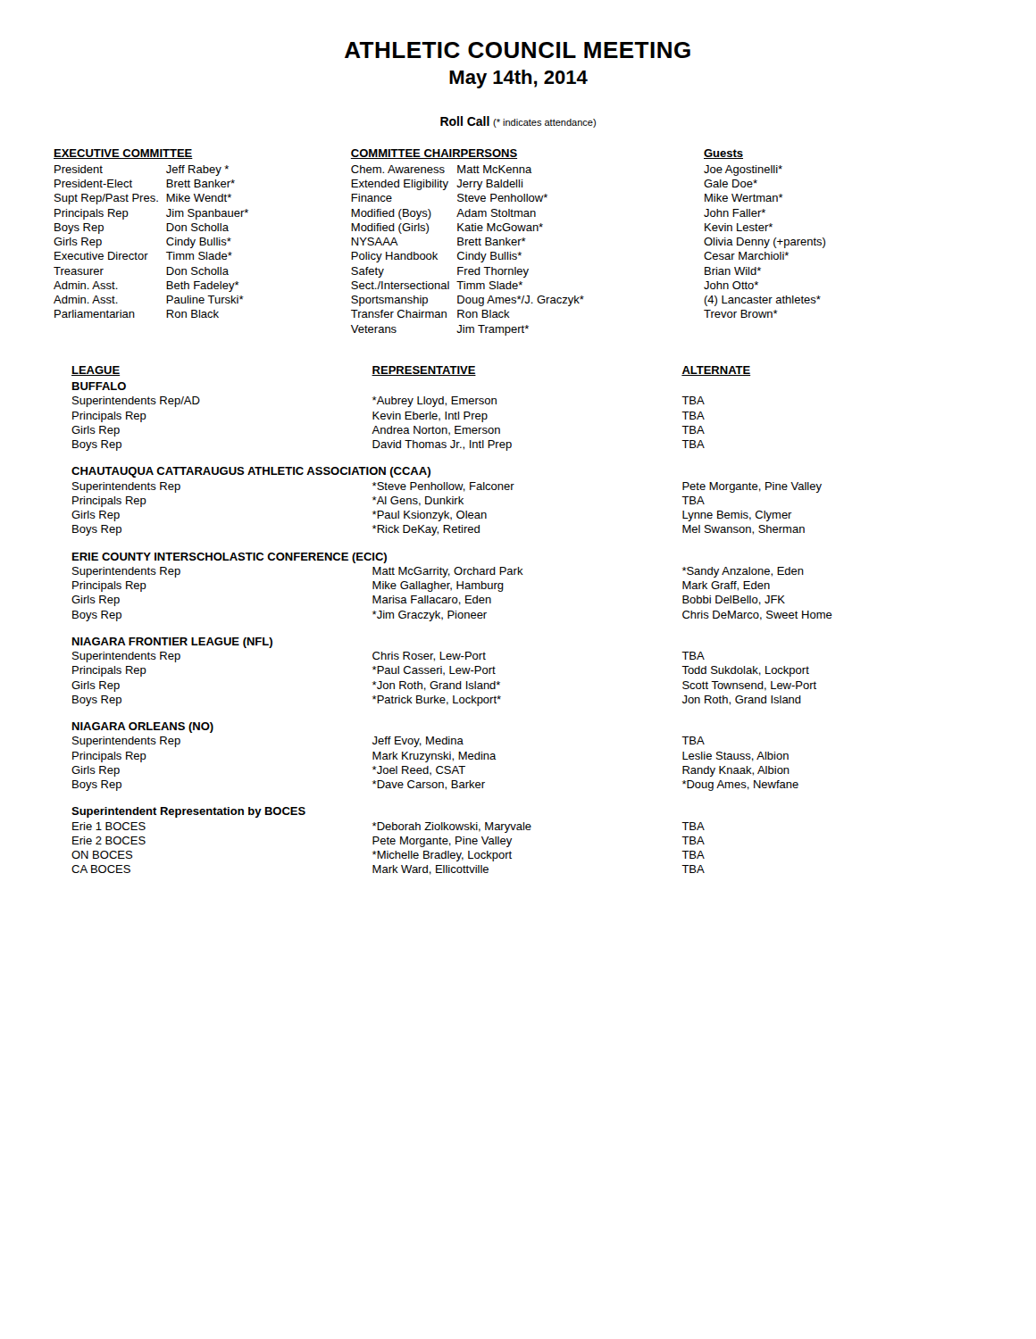ATHLETIC COUNCIL MEETING
May 14th, 2014
Roll Call (* indicates attendance)
| EXECUTIVE COMMITTEE / President / Jeff Rabey * / / President-Elect / Brett Banker* / / Supt Rep/Past Pres. / Mike Wendt* / / Principals Rep / Jim Spanbauer* / / Boys Rep / Don Scholla / / Girls Rep / Cindy Bullis* / / Executive Director / Timm Slade* / / Treasurer / Don Scholla / / Admin. Asst. / Beth Fadeley* / / Admin. Asst. / Pauline Turski* / / Parliamentarian / Ron Black / | COMMITTEE CHAIRPERSONS / Chem. Awareness / Matt McKenna / / Extended Eligibility / Jerry Baldelli / / Finance / Steve Penhollow* / / Modified (Boys) / Adam Stoltman / / Modified (Girls) / Katie McGowan* / / NYSAAA / Brett Banker* / / Policy Handbook / Cindy Bullis* / / Safety / Fred Thornley / / Sect./Intersectional / Timm Slade* / / Sportsmanship / Doug Ames*/J. Graczyk* / / Transfer Chairman / Ron Black / / Veterans / Jim Trampert* / | Guests / Joe Agostinelli* / / Gale Doe* / / Mike Wertman* / / John Faller* / / Kevin Lester* / / Olivia Denny (+parents) / / Cesar Marchioli* / / Brian Wild* / / John Otto* / / (4) Lancaster athletes* / / Trevor Brown* / |
| LEAGUE | REPRESENTATIVE | ALTERNATE |
BUFFALO
| Superintendents Rep/AD | *Aubrey Lloyd, Emerson | TBA |
| Principals Rep | Kevin Eberle, Intl Prep | TBA |
| Girls Rep | Andrea Norton, Emerson | TBA |
| Boys Rep | David Thomas Jr., Intl Prep | TBA |
CHAUTAUQUA CATTARAUGUS ATHLETIC ASSOCIATION (CCAA)
| Superintendents Rep | *Steve Penhollow, Falconer | Pete Morgante, Pine Valley |
| Principals Rep | *Al Gens, Dunkirk | TBA |
| Girls Rep | *Paul Ksionzyk, Olean | Lynne Bemis, Clymer |
| Boys Rep | *Rick DeKay, Retired | Mel Swanson, Sherman |
ERIE COUNTY INTERSCHOLASTIC CONFERENCE (ECIC)
| Superintendents Rep | Matt McGarrity, Orchard Park | *Sandy Anzalone, Eden |
| Principals Rep | Mike Gallagher, Hamburg | Mark Graff, Eden |
| Girls Rep | Marisa Fallacaro, Eden | Bobbi DelBello, JFK |
| Boys Rep | *Jim Graczyk, Pioneer | Chris DeMarco, Sweet Home |
NIAGARA FRONTIER LEAGUE (NFL)
| Superintendents Rep | Chris Roser, Lew-Port | TBA |
| Principals Rep | *Paul Casseri, Lew-Port | Todd Sukdolak, Lockport |
| Girls Rep | *Jon Roth, Grand Island* | Scott Townsend, Lew-Port |
| Boys Rep | *Patrick Burke, Lockport* | Jon Roth, Grand Island |
NIAGARA ORLEANS (NO)
| Superintendents Rep | Jeff Evoy, Medina | TBA |
| Principals Rep | Mark Kruzynski, Medina | Leslie Stauss, Albion |
| Girls Rep | *Joel Reed, CSAT | Randy Knaak, Albion |
| Boys Rep | *Dave Carson, Barker | *Doug Ames, Newfane |
Superintendent Representation by BOCES
| Erie 1 BOCES | *Deborah Ziolkowski, Maryvale | TBA |
| Erie 2 BOCES | Pete Morgante, Pine Valley | TBA |
| ON BOCES | *Michelle Bradley, Lockport | TBA |
| CA BOCES | Mark Ward, Ellicottville | TBA |